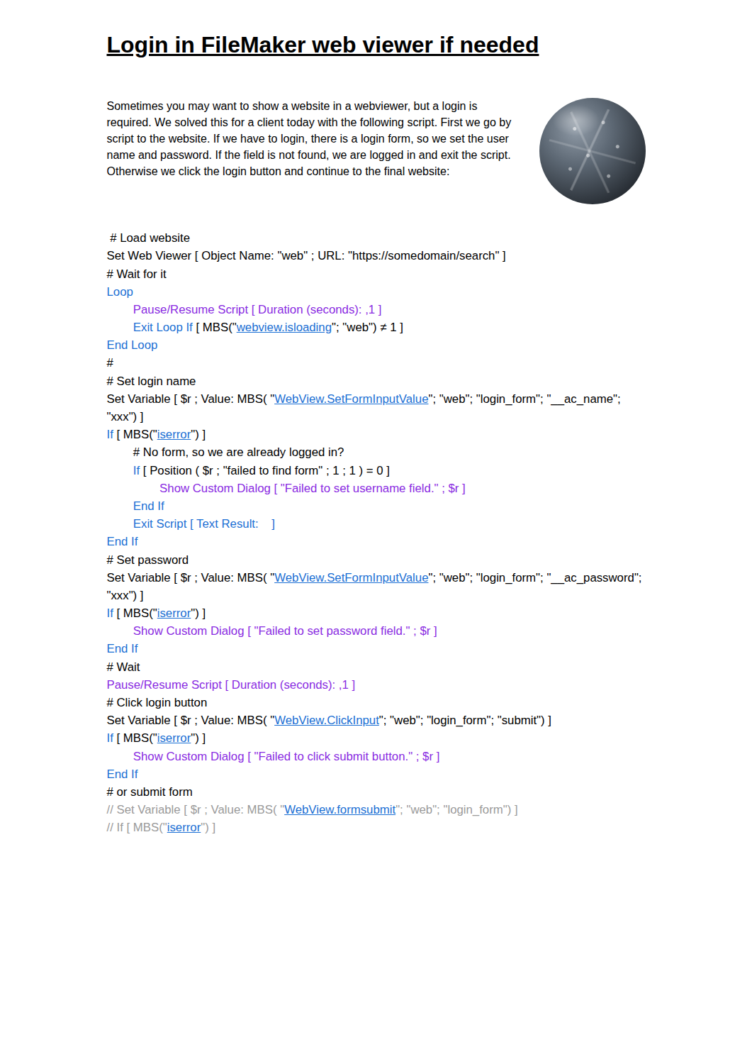Login in FileMaker web viewer if needed
Sometimes you may want to show a website in a webviewer, but a login is required. We solved this for a client today with the following script. First we go by script to the website. If we have to login, there is a login form, so we set the user name and password. If the field is not found, we are logged in and exit the script. Otherwise we click the login button and continue to the final website:
 # Load website
Set Web Viewer [ Object Name: "web" ; URL: "https://somedomain/search" ]
# Wait for it
Loop
	Pause/Resume Script [ Duration (seconds): ,1 ]
	Exit Loop If [ MBS("webview.isloading"; "web") ≠ 1 ]
End Loop
#
# Set login name
Set Variable [ $r ; Value: MBS( "WebView.SetFormInputValue"; "web"; "login_form"; "__ac_name"; "xxx") ]
If [ MBS("iserror") ]
	# No form, so we are already logged in?
	If [ Position ( $r ; "failed to find form" ; 1 ; 1 ) = 0 ]
		Show Custom Dialog [ "Failed to set username field." ; $r ]
	End If
	Exit Script [ Text Result:    ]
End If
# Set password
Set Variable [ $r ; Value: MBS( "WebView.SetFormInputValue"; "web"; "login_form"; "__ac_password"; "xxx") ]
If [ MBS("iserror") ]
	Show Custom Dialog [ "Failed to set password field." ; $r ]
End If
# Wait
Pause/Resume Script [ Duration (seconds): ,1 ]
# Click login button
Set Variable [ $r ; Value: MBS( "WebView.ClickInput"; "web"; "login_form"; "submit") ]
If [ MBS("iserror") ]
	Show Custom Dialog [ "Failed to click submit button." ; $r ]
End If
# or submit form
// Set Variable [ $r ; Value: MBS( "WebView.formsubmit"; "web"; "login_form") ]
// If [ MBS("iserror") ]